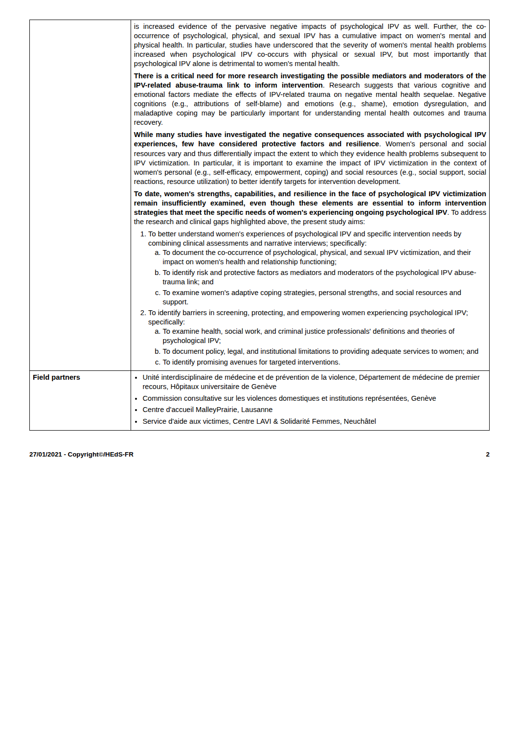| | is increased evidence of the pervasive negative impacts of psychological IPV as well. Further, the co-occurrence of psychological, physical, and sexual IPV has a cumulative impact on women's mental and physical health. In particular, studies have underscored that the severity of women's mental health problems increased when psychological IPV co-occurs with physical or sexual IPV, but most importantly that psychological IPV alone is detrimental to women's mental health. There is a critical need for more research investigating the possible mediators and moderators of the IPV-related abuse-trauma link to inform intervention . Research suggests that various cognitive and emotional factors mediate the effects of IPV-related trauma on negative mental health sequelae. Negative cognitions (e.g., attributions of self-blame) and emotions (e.g., shame), emotion dysregulation, and maladaptive coping may be particularly important for understanding mental health outcomes and trauma recovery. While many studies have investigated the negative consequences associated with psychological IPV experiences, few have considered protective factors and resilience . Women's personal and social resources vary and thus differentially impact the extent to which they evidence health problems subsequent to IPV victimization. In particular, it is important to examine the impact of IPV victimization in the context of women's personal (e.g., self-efficacy, empowerment, coping) and social resources (e.g., social support, social reactions, resource utilization) to better identify targets for intervention development. To date, women's strengths, capabilities, and resilience in the face of psychological IPV victimization remain insufficiently examined, even though these elements are essential to inform intervention strategies that meet the specific needs of women's experiencing ongoing psychological IPV . To address the research and clinical gaps highlighted above, the present study aims: To better understand women's experiences of psychological IPV and specific intervention needs by combining clinical assessments and narrative interviews; specifically: To document the co-occurrence of psychological, physical, and sexual IPV victimization, and their impact on women's health and relationship functioning; To identify risk and protective factors as mediators and moderators of the psychological IPV abuse-trauma link; and To examine women's adaptive coping strategies, personal strengths, and social resources and support. To identify barriers in screening, protecting, and empowering women experiencing psychological IPV; specifically: To examine health, social work, and criminal justice professionals' definitions and theories of psychological IPV; To document policy, legal, and institutional limitations to providing adequate services to women; and To identify promising avenues for targeted interventions. |
| Field partners | Unité interdisciplinaire de médecine et de prévention de la violence, Département de médecine de premier recours, Hôpitaux universitaire de Genève Commission consultative sur les violences domestiques et institutions représentées, Genève Centre d'accueil MalleyPrairie, Lausanne Service d'aide aux victimes, Centre LAVI & Solidarité Femmes, Neuchâtel |
27/01/2021 - Copyright©/HEdS-FR 2